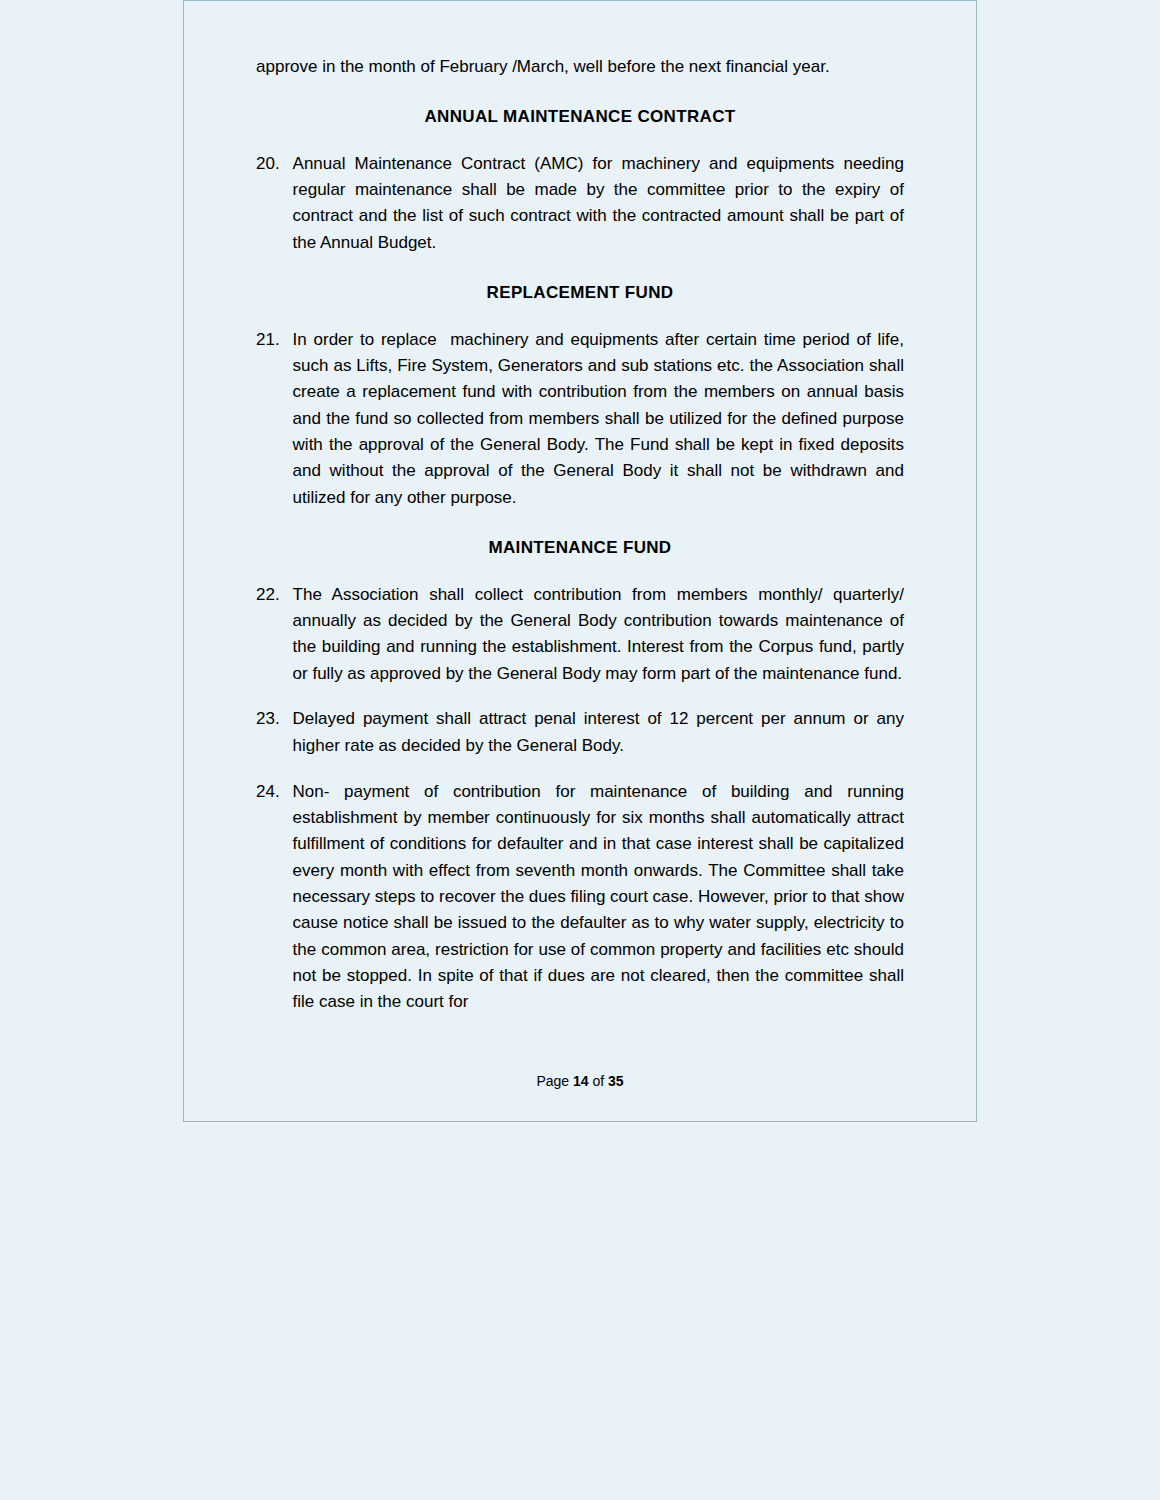approve in the month of February /March, well before the next financial year.
ANNUAL MAINTENANCE CONTRACT
20.
Annual Maintenance Contract (AMC) for machinery and equipments needing regular maintenance shall be made by the committee prior to the expiry of contract and the list of such contract with the contracted amount shall be part of the Annual Budget.
REPLACEMENT FUND
21.
In order to replace machinery and equipments after certain time period of life, such as Lifts, Fire System, Generators and sub stations etc. the Association shall create a replacement fund with contribution from the members on annual basis and the fund so collected from members shall be utilized for the defined purpose with the approval of the General Body. The Fund shall be kept in fixed deposits and without the approval of the General Body it shall not be withdrawn and utilized for any other purpose.
MAINTENANCE FUND
22.
The Association shall collect contribution from members monthly/ quarterly/ annually as decided by the General Body contribution towards maintenance of the building and running the establishment. Interest from the Corpus fund, partly or fully as approved by the General Body may form part of the maintenance fund.
23.
Delayed payment shall attract penal interest of 12 percent per annum or any higher rate as decided by the General Body.
24.
Non- payment of contribution for maintenance of building and running establishment by member continuously for six months shall automatically attract fulfillment of conditions for defaulter and in that case interest shall be capitalized every month with effect from seventh month onwards. The Committee shall take necessary steps to recover the dues filing court case. However, prior to that show cause notice shall be issued to the defaulter as to why water supply, electricity to the common area, restriction for use of common property and facilities etc should not be stopped. In spite of that if dues are not cleared, then the committee shall file case in the court for
Page 14 of 35